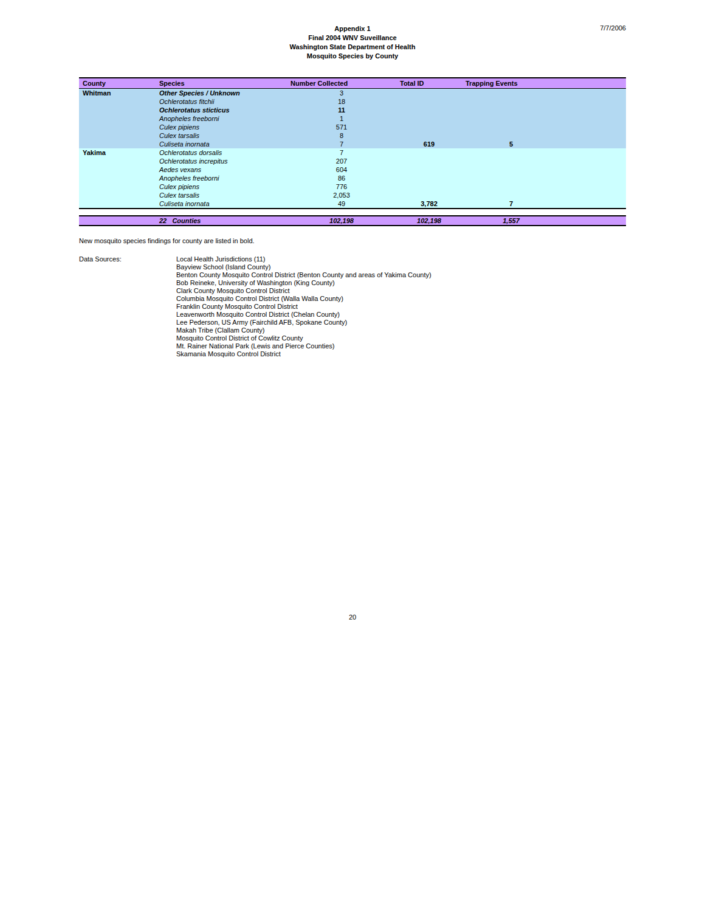7/7/2006
Appendix 1
Final 2004 WNV Suveillance
Washington State Department of Health
Mosquito Species by County
| County | Species | Number Collected | Total ID | Trapping Events | |
| --- | --- | --- | --- | --- | --- |
| Whitman | Other Species / Unknown | 3 | | | |
| | Ochlerotatus fitchii | 18 | | | |
| | Ochlerotatus sticticus | 11 | | | |
| | Anopheles freeborni | 1 | | | |
| | Culex pipiens | 571 | | | |
| | Culex tarsalis | 8 | | | |
| | Culiseta inornata | 7 | 619 | 5 | |
| Yakima | Ochlerotatus dorsalis | 7 | | | |
| | Ochlerotatus increpitus | 207 | | | |
| | Aedes vexans | 604 | | | |
| | Anopheles freeborni | 86 | | | |
| | Culex pipiens | 776 | | | |
| | Culex tarsalis | 2,053 | | | |
| | Culiseta inornata | 49 | 3,782 | 7 | |
| | 22 Counties | 102,198 | 102,198 | 1,557 | |
New mosquito species findings for county are listed in bold.
| Data Sources: | Local Health Jurisdictions (11) |
| | Bayview School (Island County) |
| | Benton County Mosquito Control District (Benton County and areas of Yakima County) |
| | Bob Reineke, University of Washington (King County) |
| | Clark County Mosquito Control District |
| | Columbia Mosquito Control District (Walla Walla County) |
| | Franklin County Mosquito Control District |
| | Leavenworth Mosquito Control District (Chelan County) |
| | Lee Pederson, US Army (Fairchild AFB, Spokane County) |
| | Makah Tribe (Clallam County) |
| | Mosquito Control District of Cowlitz County |
| | Mt. Rainer National Park (Lewis and Pierce Counties) |
| | Skamania Mosquito Control District |
20